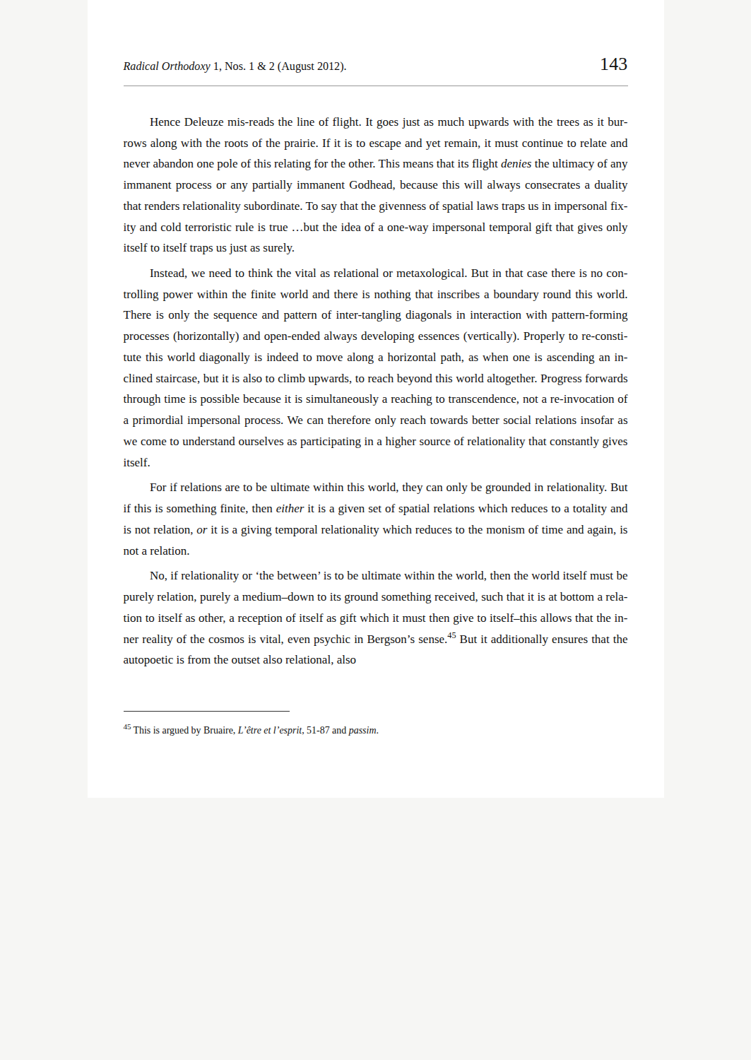Radical Orthodoxy 1, Nos. 1 & 2 (August 2012). 143
Hence Deleuze mis-reads the line of flight. It goes just as much upwards with the trees as it burrows along with the roots of the prairie. If it is to escape and yet remain, it must continue to relate and never abandon one pole of this relating for the other. This means that its flight denies the ultimacy of any immanent process or any partially immanent Godhead, because this will always consecrates a duality that renders relationality subordinate. To say that the givenness of spatial laws traps us in impersonal fixity and cold terroristic rule is true …but the idea of a one-way impersonal temporal gift that gives only itself to itself traps us just as surely.
Instead, we need to think the vital as relational or metaxological. But in that case there is no controlling power within the finite world and there is nothing that inscribes a boundary round this world. There is only the sequence and pattern of inter-tangling diagonals in interaction with pattern-forming processes (horizontally) and open-ended always developing essences (vertically). Properly to re-constitute this world diagonally is indeed to move along a horizontal path, as when one is ascending an inclined staircase, but it is also to climb upwards, to reach beyond this world altogether. Progress forwards through time is possible because it is simultaneously a reaching to transcendence, not a re-invocation of a primordial impersonal process. We can therefore only reach towards better social relations insofar as we come to understand ourselves as participating in a higher source of relationality that constantly gives itself.
For if relations are to be ultimate within this world, they can only be grounded in relationality. But if this is something finite, then either it is a given set of spatial relations which reduces to a totality and is not relation, or it is a giving temporal relationality which reduces to the monism of time and again, is not a relation.
No, if relationality or ‘the between’ is to be ultimate within the world, then the world itself must be purely relation, purely a medium–down to its ground something received, such that it is at bottom a relation to itself as other, a reception of itself as gift which it must then give to itself–this allows that the inner reality of the cosmos is vital, even psychic in Bergson’s sense.45 But it additionally ensures that the autopoetic is from the outset also relational, also
45 This is argued by Bruaire, L’être et l’esprit, 51-87 and passim.